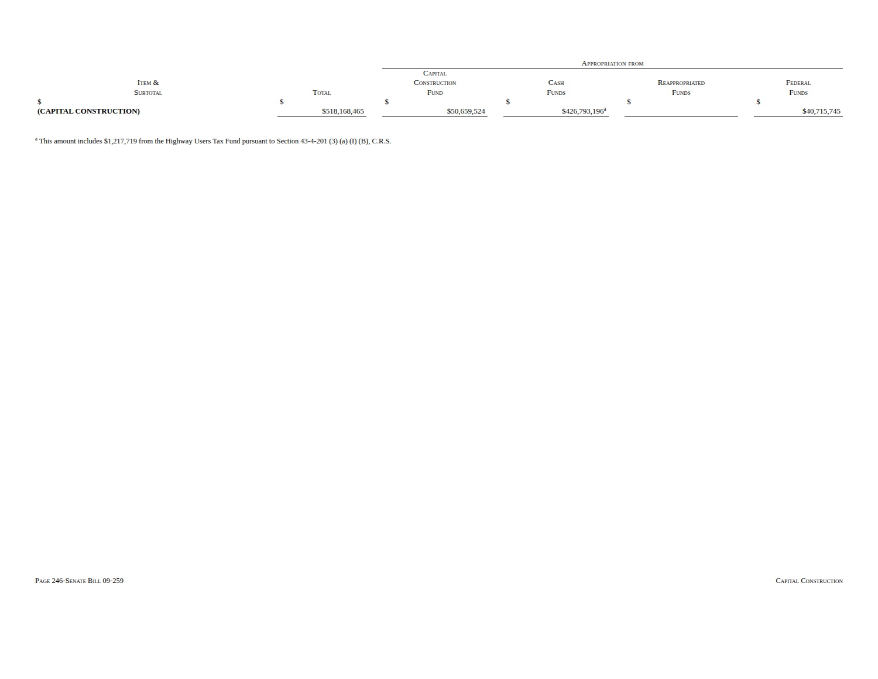| | | | | Appropriation from |
| Item & Subtotal | | Total | | Capital Construction Fund | | Cash Funds | | Reappropriated Funds | | Federal Funds |
| $ | | $ | | $ | | $ | | $ | | $ |
| (CAPITAL CONSTRUCTION) | | $518,168,465 | | $50,659,524 | | $426,793,196 a | | | | $40,715,745 |
a This amount includes $1,217,719 from the Highway Users Tax Fund pursuant to Section 43-4-201 (3) (a) (I) (B), C.R.S.
Page 246-Senate Bill 09-259
Capital Construction